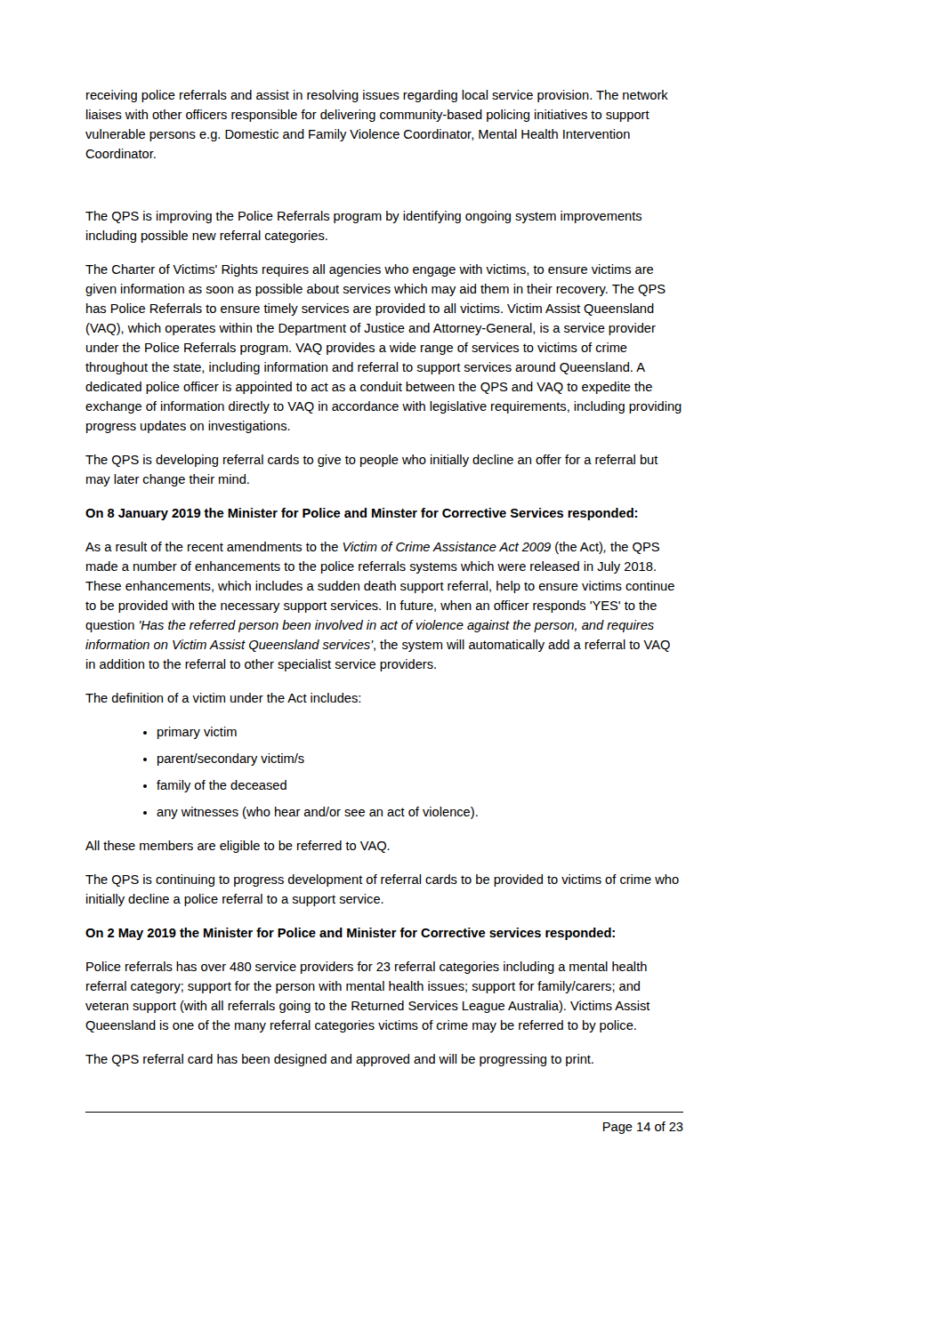receiving police referrals and assist in resolving issues regarding local service provision. The network liaises with other officers responsible for delivering community-based policing initiatives to support vulnerable persons e.g. Domestic and Family Violence Coordinator, Mental Health Intervention Coordinator.
The QPS is improving the Police Referrals program by identifying ongoing system improvements including possible new referral categories.
The Charter of Victims' Rights requires all agencies who engage with victims, to ensure victims are given information as soon as possible about services which may aid them in their recovery. The QPS has Police Referrals to ensure timely services are provided to all victims. Victim Assist Queensland (VAQ), which operates within the Department of Justice and Attorney-General, is a service provider under the Police Referrals program. VAQ provides a wide range of services to victims of crime throughout the state, including information and referral to support services around Queensland. A dedicated police officer is appointed to act as a conduit between the QPS and VAQ to expedite the exchange of information directly to VAQ in accordance with legislative requirements, including providing progress updates on investigations.
The QPS is developing referral cards to give to people who initially decline an offer for a referral but may later change their mind.
On 8 January 2019 the Minister for Police and Minster for Corrective Services responded:
As a result of the recent amendments to the Victim of Crime Assistance Act 2009 (the Act), the QPS made a number of enhancements to the police referrals systems which were released in July 2018. These enhancements, which includes a sudden death support referral, help to ensure victims continue to be provided with the necessary support services. In future, when an officer responds 'YES' to the question 'Has the referred person been involved in act of violence against the person, and requires information on Victim Assist Queensland services', the system will automatically add a referral to VAQ in addition to the referral to other specialist service providers.
The definition of a victim under the Act includes:
primary victim
parent/secondary victim/s
family of the deceased
any witnesses (who hear and/or see an act of violence).
All these members are eligible to be referred to VAQ.
The QPS is continuing to progress development of referral cards to be provided to victims of crime who initially decline a police referral to a support service.
On 2 May 2019 the Minister for Police and Minister for Corrective services responded:
Police referrals has over 480 service providers for 23 referral categories including a mental health referral category; support for the person with mental health issues; support for family/carers; and veteran support (with all referrals going to the Returned Services League Australia). Victims Assist Queensland is one of the many referral categories victims of crime may be referred to by police.
The QPS referral card has been designed and approved and will be progressing to print.
Page 14 of 23